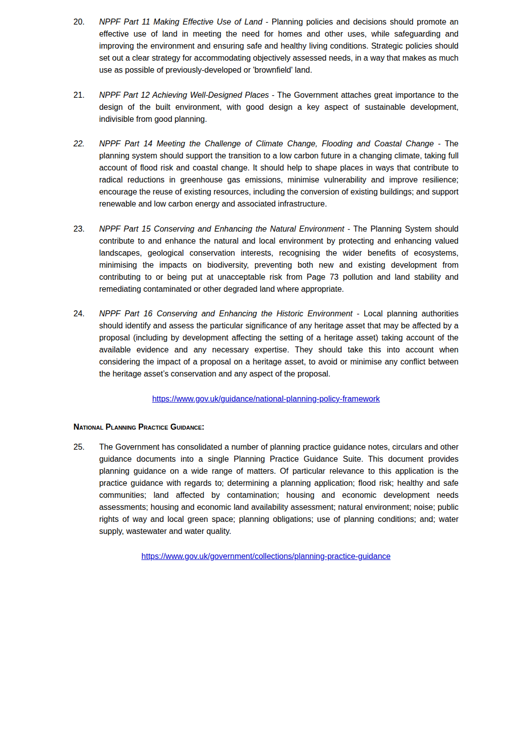20. NPPF Part 11 Making Effective Use of Land - Planning policies and decisions should promote an effective use of land in meeting the need for homes and other uses, while safeguarding and improving the environment and ensuring safe and healthy living conditions. Strategic policies should set out a clear strategy for accommodating objectively assessed needs, in a way that makes as much use as possible of previously-developed or 'brownfield' land.
21. NPPF Part 12 Achieving Well-Designed Places - The Government attaches great importance to the design of the built environment, with good design a key aspect of sustainable development, indivisible from good planning.
22. NPPF Part 14 Meeting the Challenge of Climate Change, Flooding and Coastal Change - The planning system should support the transition to a low carbon future in a changing climate, taking full account of flood risk and coastal change. It should help to shape places in ways that contribute to radical reductions in greenhouse gas emissions, minimise vulnerability and improve resilience; encourage the reuse of existing resources, including the conversion of existing buildings; and support renewable and low carbon energy and associated infrastructure.
23. NPPF Part 15 Conserving and Enhancing the Natural Environment - The Planning System should contribute to and enhance the natural and local environment by protecting and enhancing valued landscapes, geological conservation interests, recognising the wider benefits of ecosystems, minimising the impacts on biodiversity, preventing both new and existing development from contributing to or being put at unacceptable risk from Page 73 pollution and land stability and remediating contaminated or other degraded land where appropriate.
24. NPPF Part 16 Conserving and Enhancing the Historic Environment - Local planning authorities should identify and assess the particular significance of any heritage asset that may be affected by a proposal (including by development affecting the setting of a heritage asset) taking account of the available evidence and any necessary expertise. They should take this into account when considering the impact of a proposal on a heritage asset, to avoid or minimise any conflict between the heritage asset’s conservation and any aspect of the proposal.
https://www.gov.uk/guidance/national-planning-policy-framework
National Planning Practice Guidance:
25. The Government has consolidated a number of planning practice guidance notes, circulars and other guidance documents into a single Planning Practice Guidance Suite. This document provides planning guidance on a wide range of matters. Of particular relevance to this application is the practice guidance with regards to; determining a planning application; flood risk; healthy and safe communities; land affected by contamination; housing and economic development needs assessments; housing and economic land availability assessment; natural environment; noise; public rights of way and local green space; planning obligations; use of planning conditions; and; water supply, wastewater and water quality.
https://www.gov.uk/government/collections/planning-practice-guidance